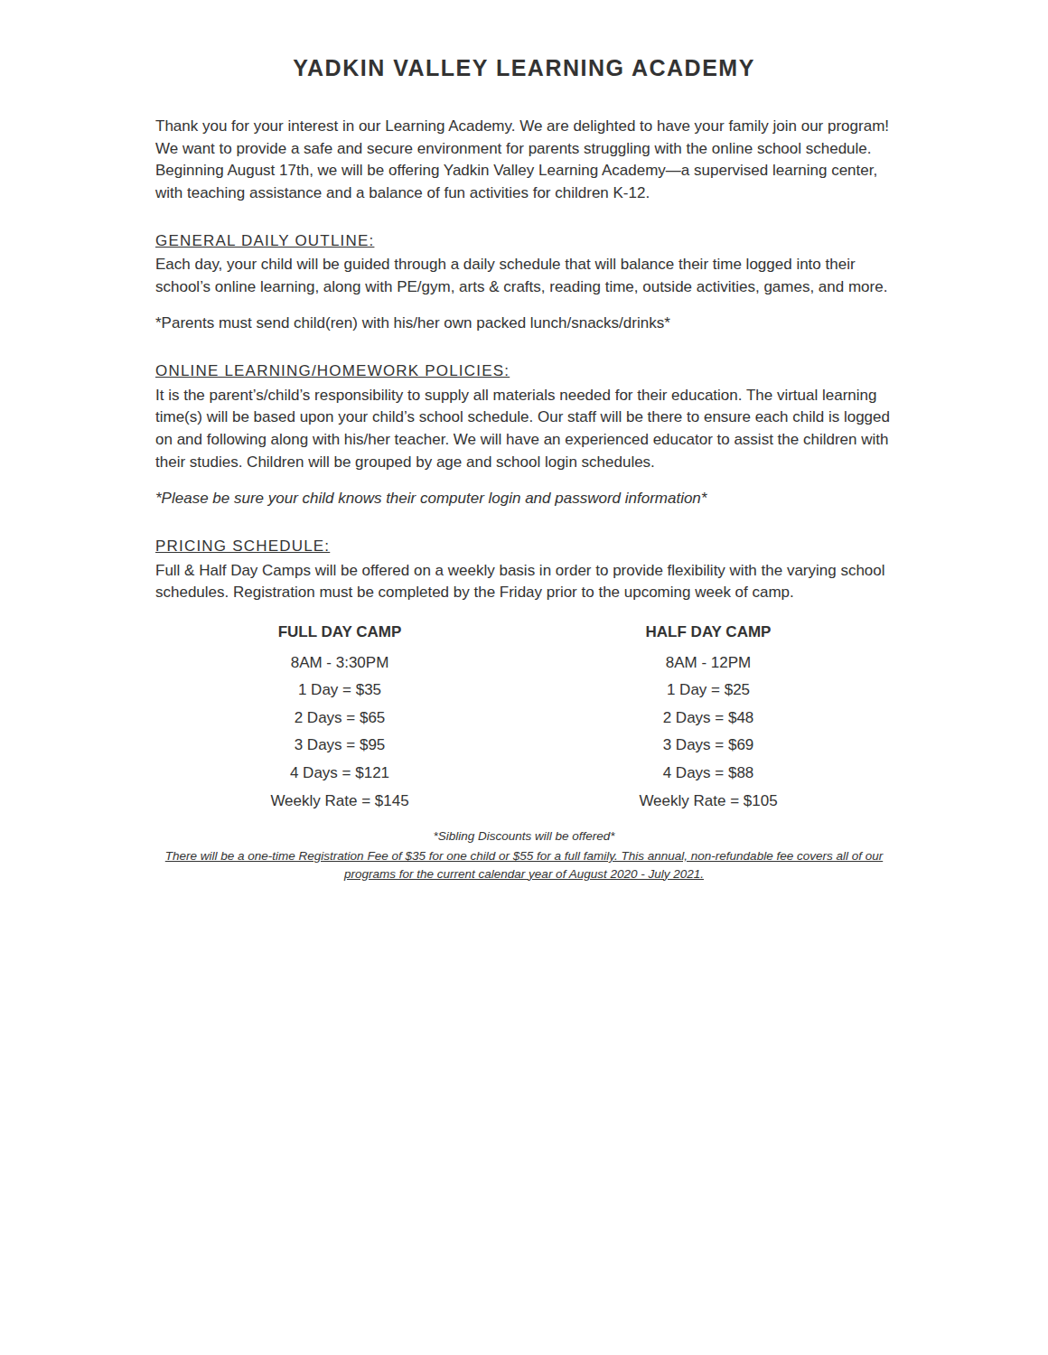YADKIN VALLEY LEARNING ACADEMY
Thank you for your interest in our Learning Academy. We are delighted to have your family join our program! We want to provide a safe and secure environment for parents struggling with the online school schedule. Beginning August 17th, we will be offering Yadkin Valley Learning Academy—a supervised learning center, with teaching assistance and a balance of fun activities for children K-12.
GENERAL DAILY OUTLINE:
Each day, your child will be guided through a daily schedule that will balance their time logged into their school’s online learning, along with PE/gym, arts & crafts, reading time, outside activities, games, and more.
*Parents must send child(ren) with his/her own packed lunch/snacks/drinks*
ONLINE LEARNING/HOMEWORK POLICIES:
It is the parent’s/child’s responsibility to supply all materials needed for their education. The virtual learning time(s) will be based upon your child’s school schedule. Our staff will be there to ensure each child is logged on and following along with his/her teacher. We will have an experienced educator to assist the children with their studies. Children will be grouped by age and school login schedules.
*Please be sure your child knows their computer login and password information*
PRICING SCHEDULE:
Full & Half Day Camps will be offered on a weekly basis in order to provide flexibility with the varying school schedules. Registration must be completed by the Friday prior to the upcoming week of camp.
| FULL DAY CAMP | HALF DAY CAMP |
| --- | --- |
| 8AM - 3:30PM | 8AM - 12PM |
| 1 Day = $35 | 1 Day = $25 |
| 2 Days = $65 | 2 Days = $48 |
| 3 Days = $95 | 3 Days = $69 |
| 4 Days = $121 | 4 Days = $88 |
| Weekly Rate = $145 | Weekly Rate = $105 |
*Sibling Discounts will be offered* There will be a one-time Registration Fee of $35 for one child or $55 for a full family. This annual, non-refundable fee covers all of our programs for the current calendar year of August 2020 - July 2021.